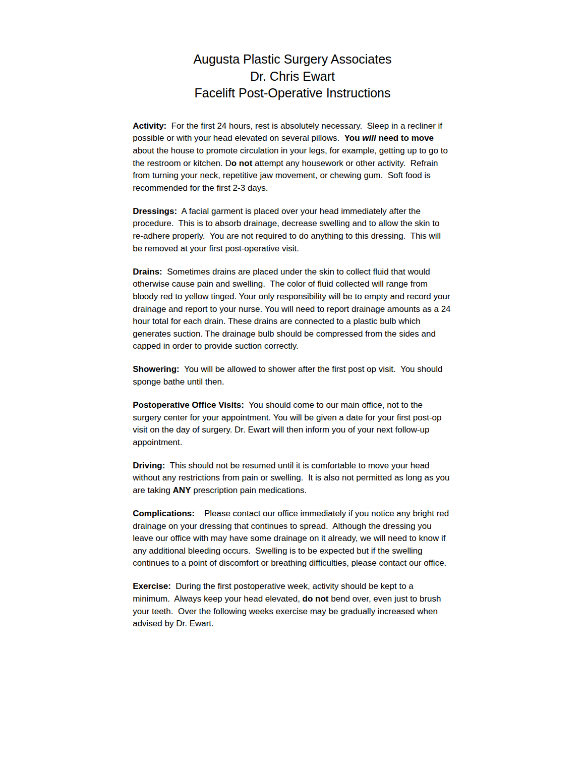Augusta Plastic Surgery Associates
Dr. Chris Ewart
Facelift Post-Operative Instructions
Activity: For the first 24 hours, rest is absolutely necessary. Sleep in a recliner if possible or with your head elevated on several pillows. You will need to move about the house to promote circulation in your legs, for example, getting up to go to the restroom or kitchen. Do not attempt any housework or other activity. Refrain from turning your neck, repetitive jaw movement, or chewing gum. Soft food is recommended for the first 2-3 days.
Dressings: A facial garment is placed over your head immediately after the procedure. This is to absorb drainage, decrease swelling and to allow the skin to re-adhere properly. You are not required to do anything to this dressing. This will be removed at your first post-operative visit.
Drains: Sometimes drains are placed under the skin to collect fluid that would otherwise cause pain and swelling. The color of fluid collected will range from bloody red to yellow tinged. Your only responsibility will be to empty and record your drainage and report to your nurse. You will need to report drainage amounts as a 24 hour total for each drain. These drains are connected to a plastic bulb which generates suction. The drainage bulb should be compressed from the sides and capped in order to provide suction correctly.
Showering: You will be allowed to shower after the first post op visit. You should sponge bathe until then.
Postoperative Office Visits: You should come to our main office, not to the surgery center for your appointment. You will be given a date for your first post-op visit on the day of surgery. Dr. Ewart will then inform you of your next follow-up appointment.
Driving: This should not be resumed until it is comfortable to move your head without any restrictions from pain or swelling. It is also not permitted as long as you are taking ANY prescription pain medications.
Complications: Please contact our office immediately if you notice any bright red drainage on your dressing that continues to spread. Although the dressing you leave our office with may have some drainage on it already, we will need to know if any additional bleeding occurs. Swelling is to be expected but if the swelling continues to a point of discomfort or breathing difficulties, please contact our office.
Exercise: During the first postoperative week, activity should be kept to a minimum. Always keep your head elevated, do not bend over, even just to brush your teeth. Over the following weeks exercise may be gradually increased when advised by Dr. Ewart.